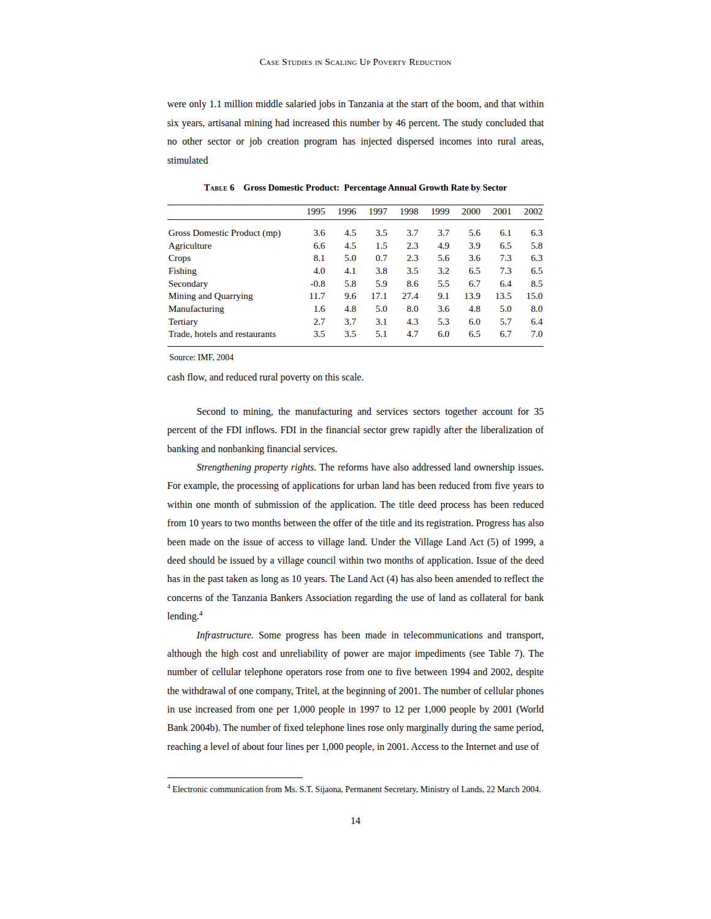Case Studies in Scaling Up Poverty Reduction
were only 1.1 million middle salaried jobs in Tanzania at the start of the boom, and that within six years, artisanal mining had increased this number by 46 percent. The study concluded that no other sector or job creation program has injected dispersed incomes into rural areas, stimulated
Table 6 Gross Domestic Product: Percentage Annual Growth Rate by Sector
| | 1995 | 1996 | 1997 | 1998 | 1999 | 2000 | 2001 | 2002 |
| --- | --- | --- | --- | --- | --- | --- | --- | --- |
| Gross Domestic Product (mp) | 3.6 | 4.5 | 3.5 | 3.7 | 3.7 | 5.6 | 6.1 | 6.3 |
| Agriculture | 6.6 | 4.5 | 1.5 | 2.3 | 4.9 | 3.9 | 6.5 | 5.8 |
| Crops | 8.1 | 5.0 | 0.7 | 2.3 | 5.6 | 3.6 | 7.3 | 6.3 |
| Fishing | 4.0 | 4.1 | 3.8 | 3.5 | 3.2 | 6.5 | 7.3 | 6.5 |
| Secondary | -0.8 | 5.8 | 5.9 | 8.6 | 5.5 | 6.7 | 6.4 | 8.5 |
| Mining and Quarrying | 11.7 | 9.6 | 17.1 | 27.4 | 9.1 | 13.9 | 13.5 | 15.0 |
| Manufacturing | 1.6 | 4.8 | 5.0 | 8.0 | 3.6 | 4.8 | 5.0 | 8.0 |
| Tertiary | 2.7 | 3.7 | 3.1 | 4.3 | 5.3 | 6.0 | 5.7 | 6.4 |
| Trade, hotels and restaurants | 3.5 | 3.5 | 5.1 | 4.7 | 6.0 | 6.5 | 6.7 | 7.0 |
Source: IMF, 2004
cash flow, and reduced rural poverty on this scale.
Second to mining, the manufacturing and services sectors together account for 35 percent of the FDI inflows. FDI in the financial sector grew rapidly after the liberalization of banking and nonbanking financial services.
Strengthening property rights. The reforms have also addressed land ownership issues. For example, the processing of applications for urban land has been reduced from five years to within one month of submission of the application. The title deed process has been reduced from 10 years to two months between the offer of the title and its registration. Progress has also been made on the issue of access to village land. Under the Village Land Act (5) of 1999, a deed should be issued by a village council within two months of application. Issue of the deed has in the past taken as long as 10 years. The Land Act (4) has also been amended to reflect the concerns of the Tanzania Bankers Association regarding the use of land as collateral for bank lending.4
Infrastructure. Some progress has been made in telecommunications and transport, although the high cost and unreliability of power are major impediments (see Table 7). The number of cellular telephone operators rose from one to five between 1994 and 2002, despite the withdrawal of one company, Tritel, at the beginning of 2001. The number of cellular phones in use increased from one per 1,000 people in 1997 to 12 per 1,000 people by 2001 (World Bank 2004b). The number of fixed telephone lines rose only marginally during the same period, reaching a level of about four lines per 1,000 people, in 2001. Access to the Internet and use of
4 Electronic communication from Ms. S.T. Sijaona, Permanent Secretary, Ministry of Lands, 22 March 2004.
14